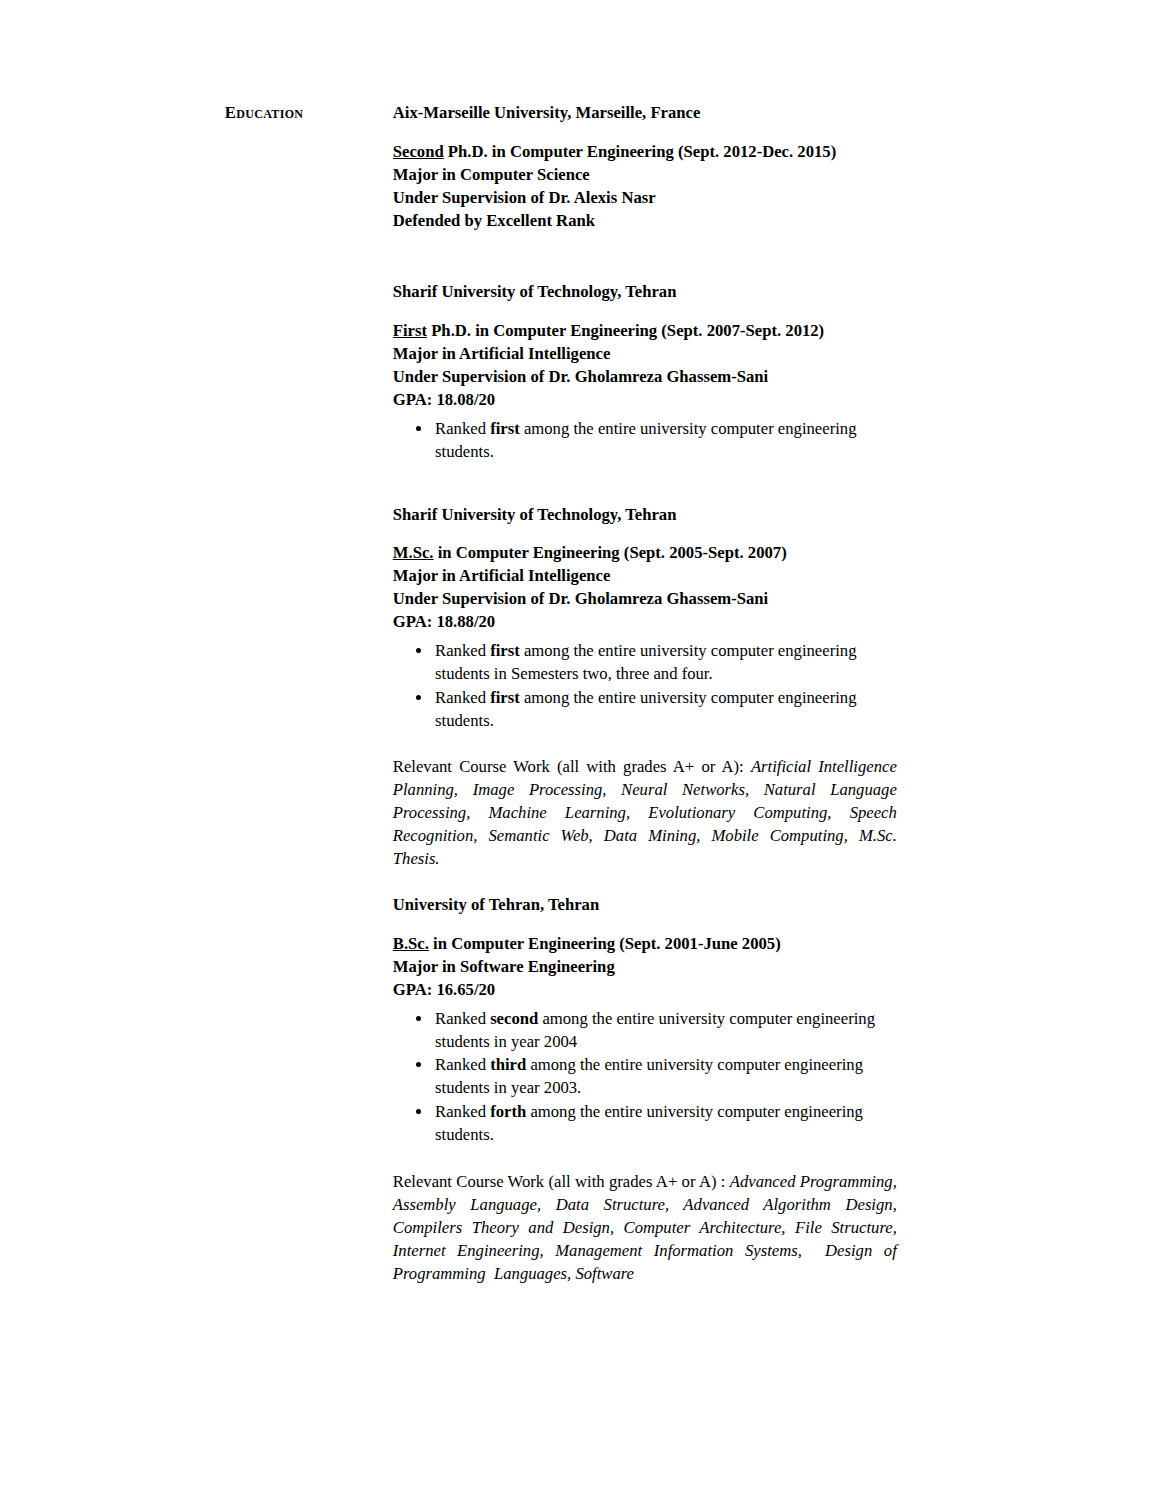| Education | Aix-Marseille University, Marseille, France Second Ph.D. in Computer Engineering (Sept. 2012-Dec. 2015) Major in Computer Science Under Supervision of Dr. Alexis Nasr Defended by Excellent Rank Sharif University of Technology, Tehran First Ph.D. in Computer Engineering (Sept. 2007-Sept. 2012) Major in Artificial Intelligence Under Supervision of Dr. Gholamreza Ghassem-Sani GPA: 18.08/20 Ranked first among the entire university computer engineering students. Sharif University of Technology, Tehran M.Sc. in Computer Engineering (Sept. 2005-Sept. 2007) Major in Artificial Intelligence Under Supervision of Dr. Gholamreza Ghassem-Sani GPA: 18.88/20 Ranked first among the entire university computer engineering students in Semesters two, three and four. Ranked first among the entire university computer engineering students. Relevant Course Work (all with grades A+ or A): Artificial Intelligence Planning, Image Processing, Neural Networks, Natural Language Processing, Machine Learning, Evolutionary Computing, Speech Recognition, Semantic Web, Data Mining, Mobile Computing, M.Sc. Thesis. University of Tehran, Tehran B.Sc. in Computer Engineering (Sept. 2001-June 2005) Major in Software Engineering GPA: 16.65/20 Ranked second among the entire university computer engineering students in year 2004 Ranked third among the entire university computer engineering students in year 2003. Ranked forth among the entire university computer engineering students. Relevant Course Work (all with grades A+ or A) : Advanced Programming, Assembly Language, Data Structure, Advanced Algorithm Design, Compilers Theory and Design, Computer Architecture, File Structure, Internet Engineering, Management Information Systems, Design of Programming Languages, Software |